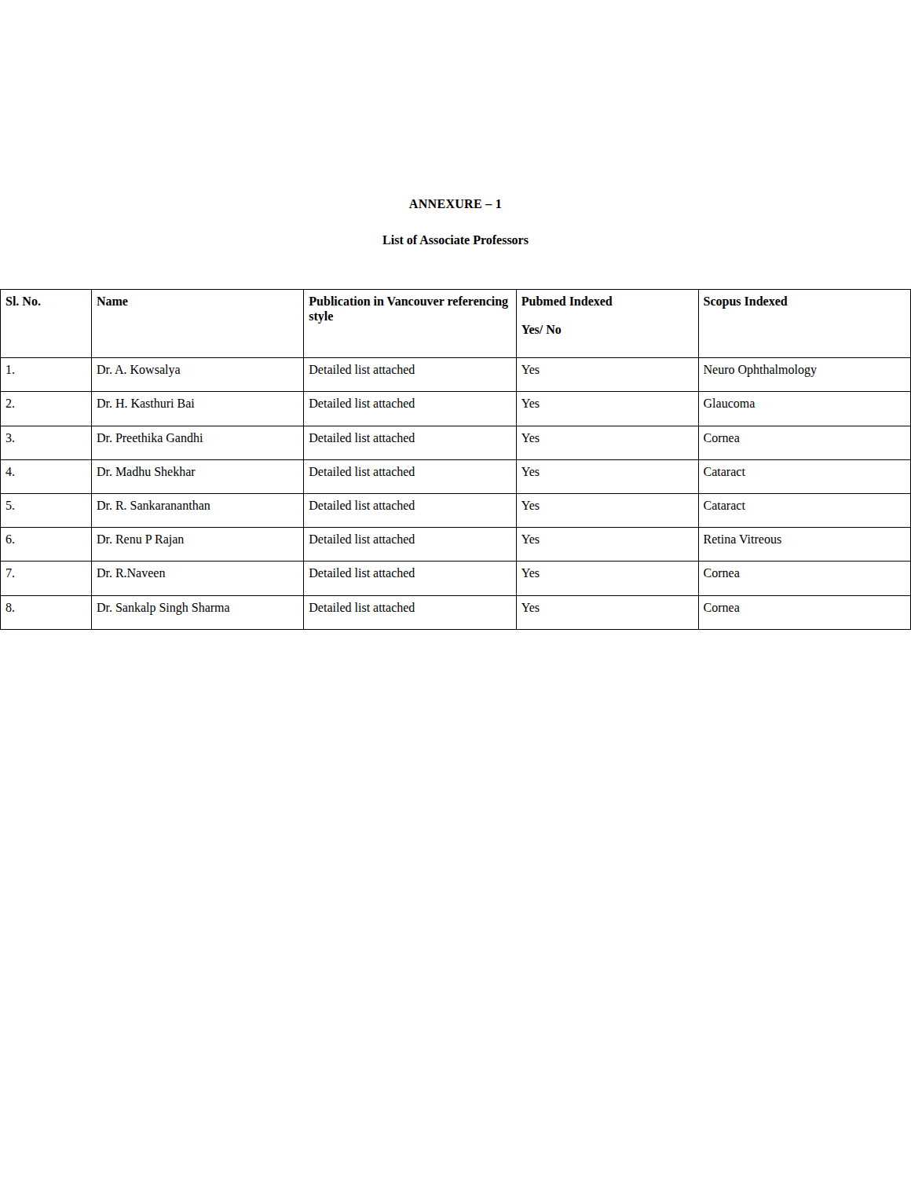ANNEXURE – 1
List of Associate Professors
| Sl. No. | Name | Publication in Vancouver referencing style | Pubmed Indexed Yes/ No | Scopus Indexed |
| --- | --- | --- | --- | --- |
| 1. | Dr. A. Kowsalya | Detailed list attached | Yes | Neuro Ophthalmology |
| 2. | Dr. H. Kasthuri Bai | Detailed list attached | Yes | Glaucoma |
| 3. | Dr. Preethika Gandhi | Detailed list attached | Yes | Cornea |
| 4. | Dr. Madhu Shekhar | Detailed list attached | Yes | Cataract |
| 5. | Dr. R. Sankarananthan | Detailed list attached | Yes | Cataract |
| 6. | Dr. Renu P Rajan | Detailed list attached | Yes | Retina Vitreous |
| 7. | Dr. R.Naveen | Detailed list attached | Yes | Cornea |
| 8. | Dr. Sankalp Singh Sharma | Detailed list attached | Yes | Cornea |